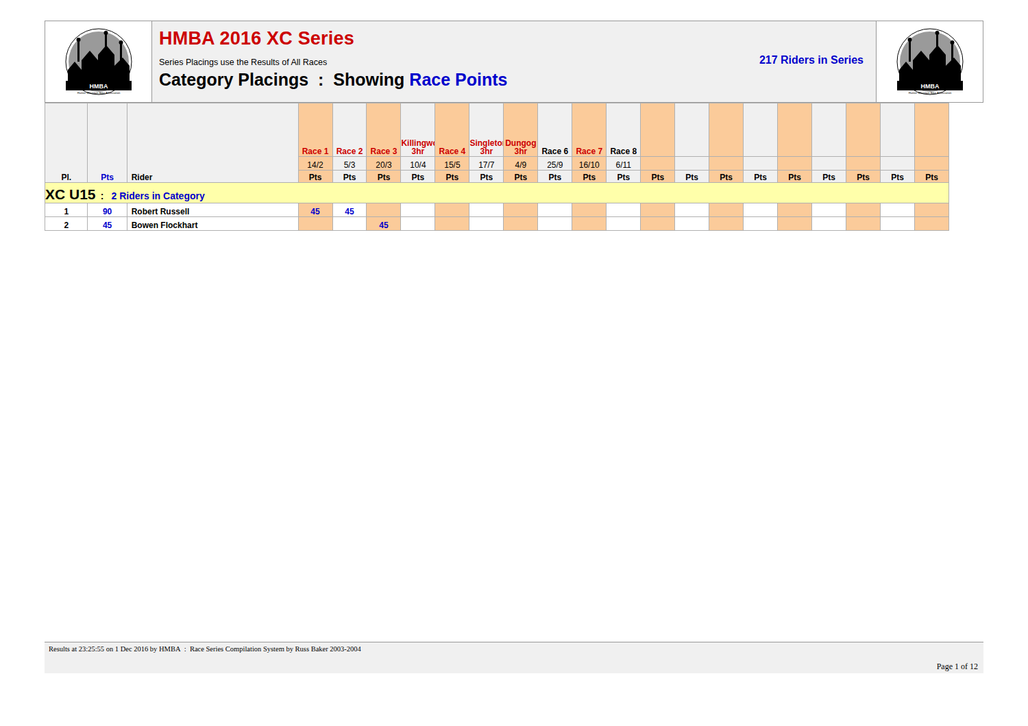HMBA Hunter Mountain Bike Association
HMBA 2016 XC Series
Series Placings use the Results of All Races
Category Placings : Showing Race Points
217 Riders in Series
HMBA Hunter Mountain Bike Association
| | | | Race 1 | Race 2 | Race 3 | Killingworth 3hr | Race 4 | Singleton 3hr | Dungog 3hr | Race 6 | Race 7 | Race 8 | | | | | | | | | |
| | | | 14/2 | 5/3 | 20/3 | 10/4 | 15/5 | 17/7 | 4/9 | 25/9 | 16/10 | 6/11 | | | | | | | | | |
| Pl. | Pts | Rider | Pts | Pts | Pts | Pts | Pts | Pts | Pts | Pts | Pts | Pts | Pts | Pts | Pts | Pts | Pts | Pts | Pts | Pts | Pts |
| XC U15 : 2 Riders in Category |
| 1 | 90 | Robert Russell | 45 | 45 | | | | | | | | | | | | | | | | | |
| 2 | 45 | Bowen Flockhart | | | 45 | | | | | | | | | | | | | | | | |
Results at 23:25:55 on 1 Dec 2016 by HMBA : Race Series Compilation System by Russ Baker 2003-2004
Page 1 of 12